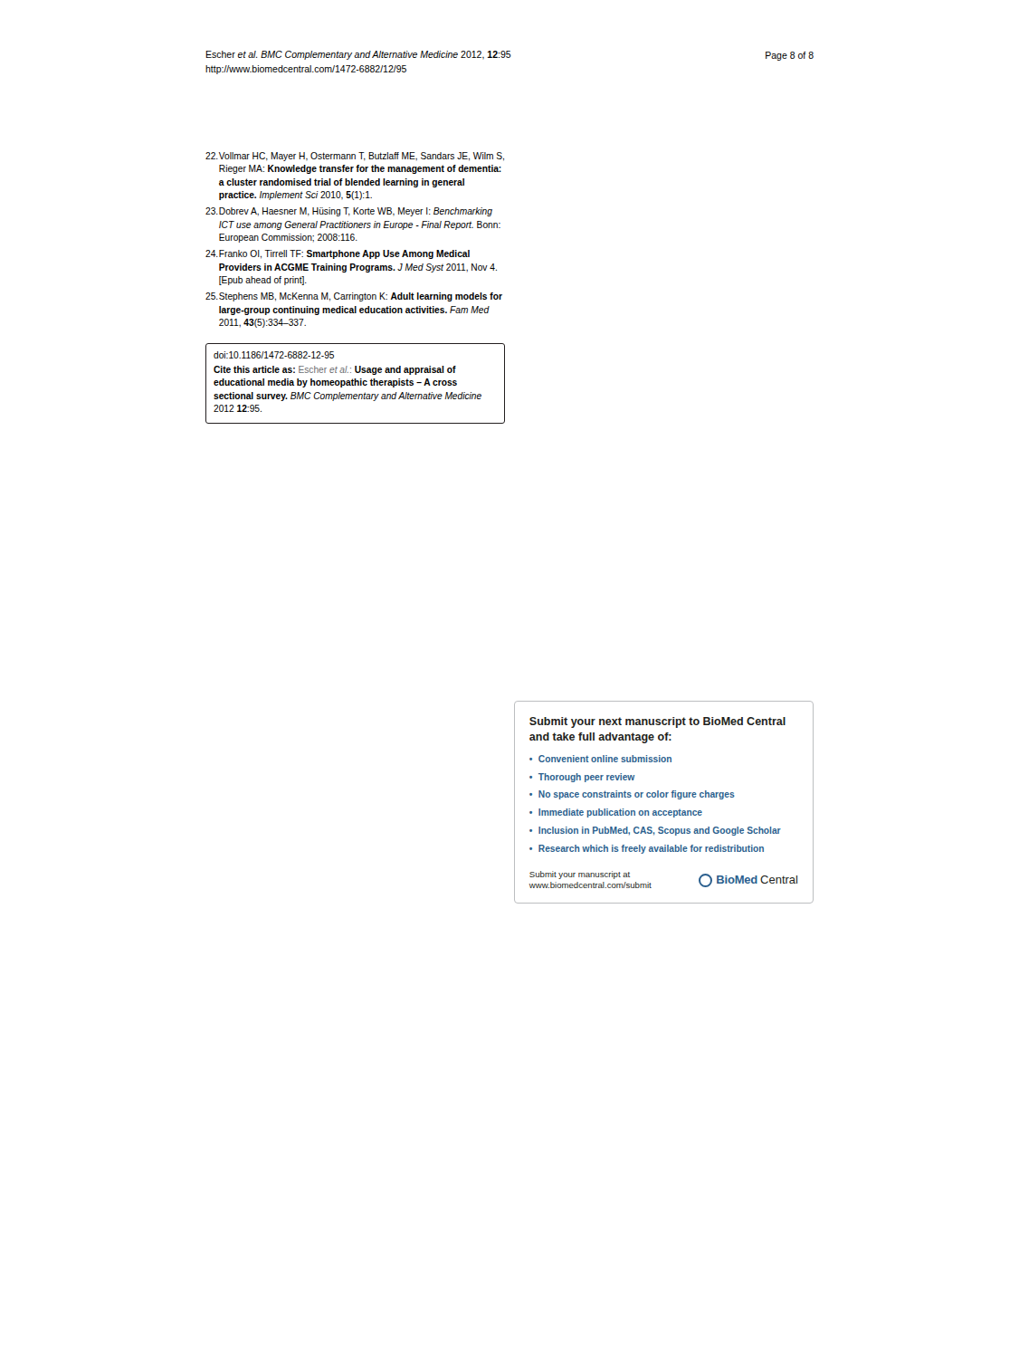Escher et al. BMC Complementary and Alternative Medicine 2012, 12:95
http://www.biomedcentral.com/1472-6882/12/95
Page 8 of 8
22.
Vollmar HC, Mayer H, Ostermann T, Butzlaff ME, Sandars JE, Wilm S, Rieger MA: Knowledge transfer for the management of dementia: a cluster randomised trial of blended learning in general practice. Implement Sci 2010, 5(1):1.
23.
Dobrev A, Haesner M, Hüsing T, Korte WB, Meyer I: Benchmarking ICT use among General Practitioners in Europe - Final Report. Bonn: European Commission; 2008:116.
24.
Franko OI, Tirrell TF: Smartphone App Use Among Medical Providers in ACGME Training Programs. J Med Syst 2011, Nov 4. [Epub ahead of print].
25.
Stephens MB, McKenna M, Carrington K: Adult learning models for large-group continuing medical education activities. Fam Med 2011, 43(5):334–337.
doi:10.1186/1472-6882-12-95
Cite this article as: Escher et al.: Usage and appraisal of educational media by homeopathic therapists – A cross sectional survey. BMC Complementary and Alternative Medicine 2012 12:95.
Submit your next manuscript to BioMed Central
and take full advantage of:
Convenient online submission
Thorough peer review
No space constraints or color figure charges
Immediate publication on acceptance
Inclusion in PubMed, CAS, Scopus and Google Scholar
Research which is freely available for redistribution
Submit your manuscript at
www.biomedcentral.com/submit
BioMed Central